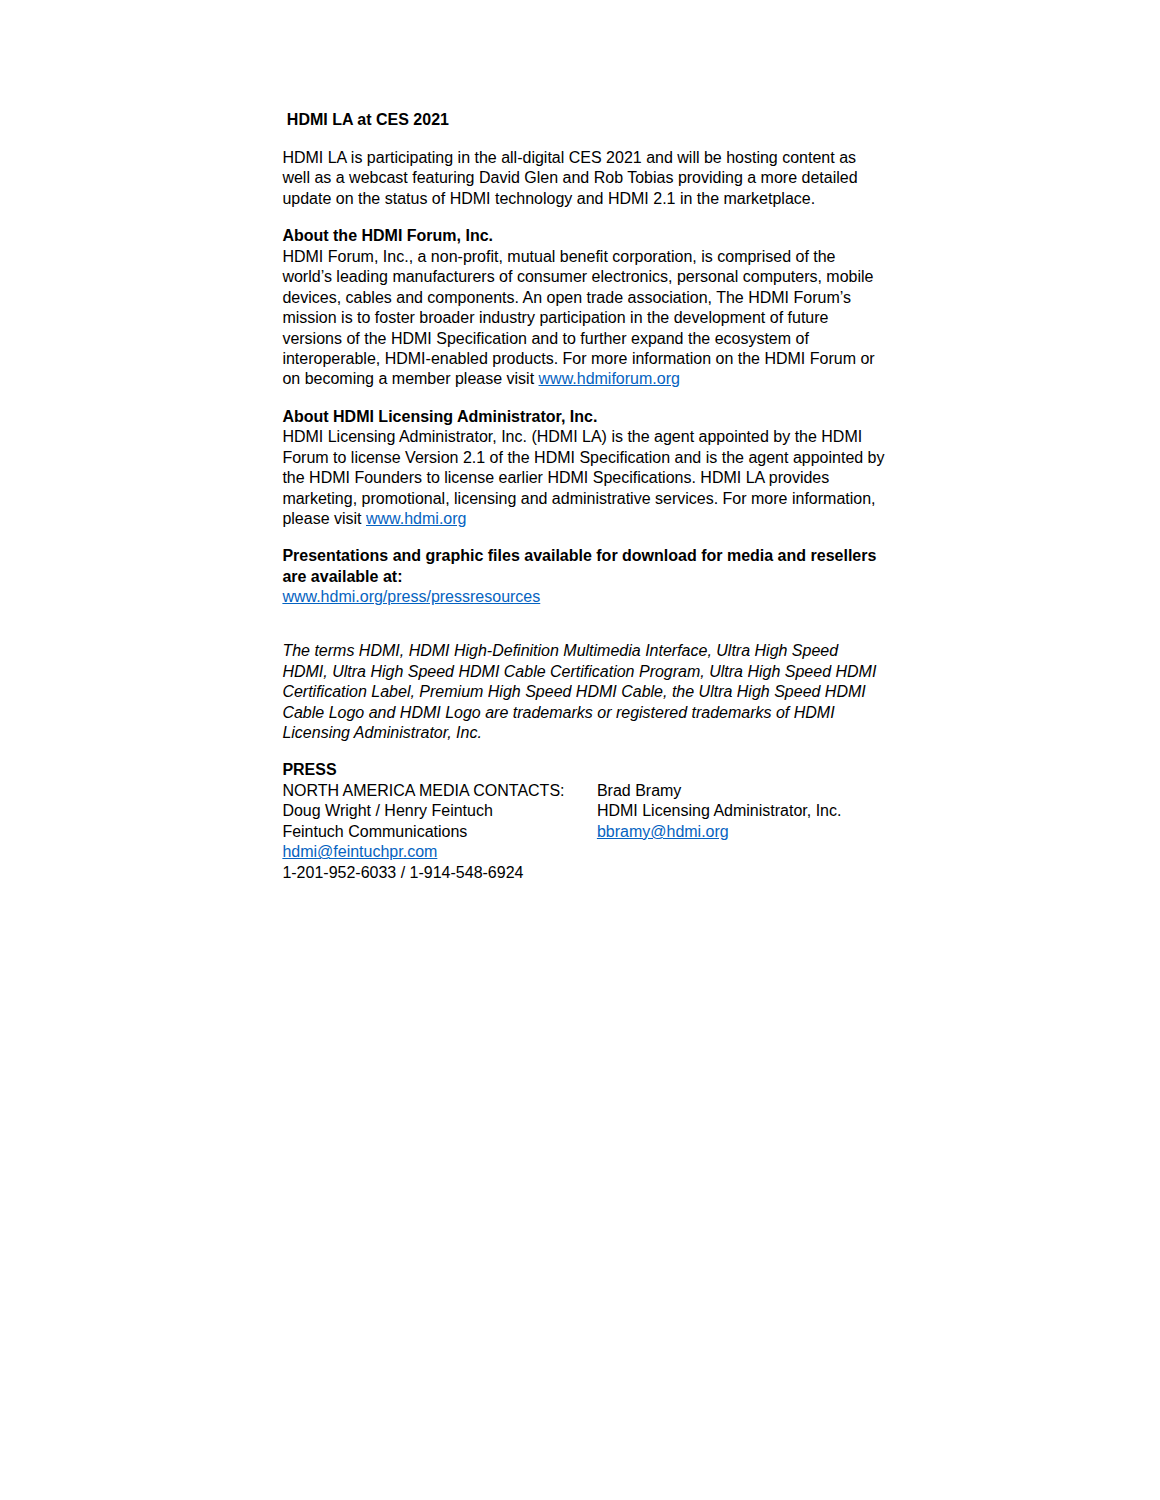HDMI LA at CES 2021
HDMI LA is participating in the all-digital CES 2021 and will be hosting content as well as a webcast featuring David Glen and Rob Tobias providing a more detailed update on the status of HDMI technology and HDMI 2.1 in the marketplace.
About the HDMI Forum, Inc.
HDMI Forum, Inc., a non-profit, mutual benefit corporation, is comprised of the world’s leading manufacturers of consumer electronics, personal computers, mobile devices, cables and components. An open trade association, The HDMI Forum’s mission is to foster broader industry participation in the development of future versions of the HDMI Specification and to further expand the ecosystem of interoperable, HDMI-enabled products. For more information on the HDMI Forum or on becoming a member please visit www.hdmiforum.org
About HDMI Licensing Administrator, Inc.
HDMI Licensing Administrator, Inc. (HDMI LA) is the agent appointed by the HDMI Forum to license Version 2.1 of the HDMI Specification and is the agent appointed by the HDMI Founders to license earlier HDMI Specifications. HDMI LA provides marketing, promotional, licensing and administrative services. For more information, please visit www.hdmi.org
Presentations and graphic files available for download for media and resellers are available at:
www.hdmi.org/press/pressresources
The terms HDMI, HDMI High-Definition Multimedia Interface, Ultra High Speed HDMI, Ultra High Speed HDMI Cable Certification Program, Ultra High Speed HDMI Certification Label, Premium High Speed HDMI Cable, the Ultra High Speed HDMI Cable Logo and HDMI Logo are trademarks or registered trademarks of HDMI Licensing Administrator, Inc.
PRESS
| NORTH AMERICA MEDIA CONTACTS: | Brad Bramy |
| Doug Wright / Henry Feintuch | HDMI Licensing Administrator, Inc. |
| Feintuch Communications | bbramy@hdmi.org |
| hdmi@feintuchpr.com | |
| 1-201-952-6033 / 1-914-548-6924 | |